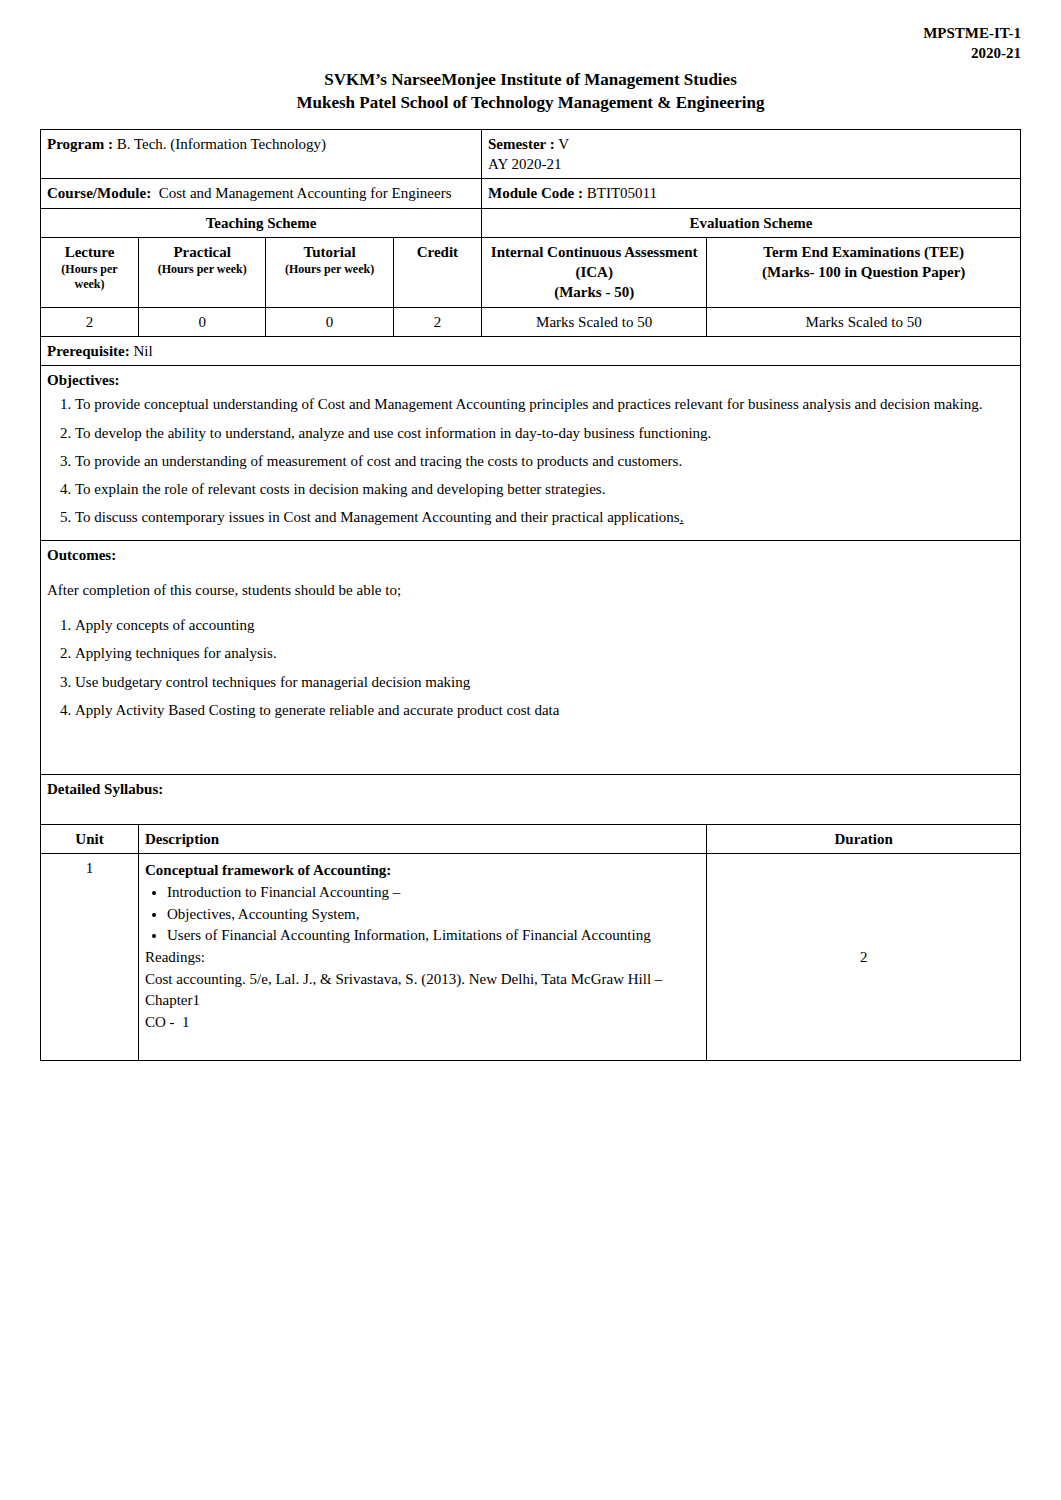MPSTME-IT-1
2020-21
SVKM’s NarseeMonjee Institute of Management Studies
Mukesh Patel School of Technology Management & Engineering
| Program : B. Tech. (Information Technology) | Semester : V AY 2020-21 |
| Course/Module: Cost and Management Accounting for Engineers | Module Code : BTIT05011 |
| Teaching Scheme | Evaluation Scheme |
| Lecture (Hours per week) | Practical (Hours per week) | Tutorial (Hours per week) | Credit | Internal Continuous Assessment (ICA) (Marks - 50) | Term End Examinations (TEE) (Marks- 100 in Question Paper) |
| 2 | 0 | 0 | 2 | Marks Scaled to 50 | Marks Scaled to 50 |
| Prerequisite: Nil |
| Objectives: To provide conceptual understanding of Cost and Management Accounting principles and practices relevant for business analysis and decision making. To develop the ability to understand, analyze and use cost information in day-to-day business functioning. To provide an understanding of measurement of cost and tracing the costs to products and customers. To explain the role of relevant costs in decision making and developing better strategies. To discuss contemporary issues in Cost and Management Accounting and their practical applications . |
| Outcomes: After completion of this course, students should be able to; Apply concepts of accounting Applying techniques for analysis. Use budgetary control techniques for managerial decision making Apply Activity Based Costing to generate reliable and accurate product cost data |
| Detailed Syllabus: |
| Unit | Description | Duration |
| 1 | Conceptual framework of Accounting: Introduction to Financial Accounting – Objectives, Accounting System, Users of Financial Accounting Information, Limitations of Financial Accounting Readings: Cost accounting. 5/e, Lal. J., & Srivastava, S. (2013). New Delhi, Tata McGraw Hill – Chapter1 CO - 1 | 2 |